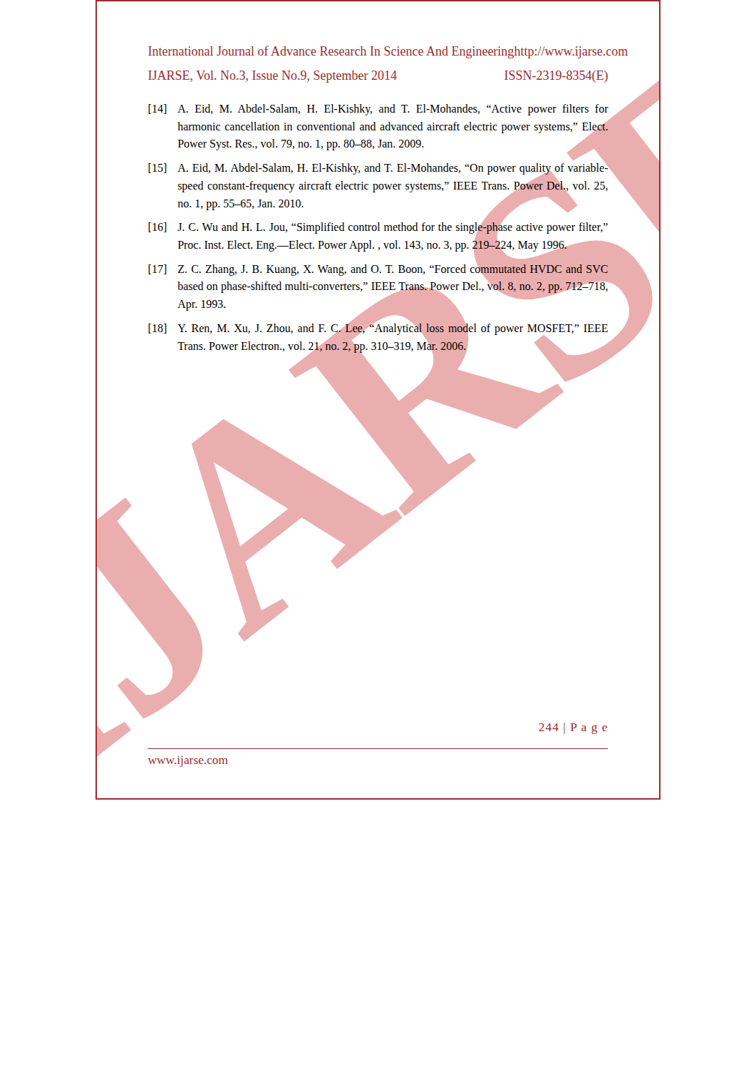IJARSE
International Journal of Advance Research In Science And Engineering http://www.ijarse.com
IJARSE, Vol. No.3, Issue No.9, September 2014 ISSN-2319-8354(E)
[14] A. Eid, M. Abdel-Salam, H. El-Kishky, and T. El-Mohandes, “Active power filters for harmonic cancellation in conventional and advanced aircraft electric power systems,” Elect. Power Syst. Res., vol. 79, no. 1, pp. 80–88, Jan. 2009.
[15] A. Eid, M. Abdel-Salam, H. El-Kishky, and T. El-Mohandes, “On power quality of variable-speed constant-frequency aircraft electric power systems,” IEEE Trans. Power Del., vol. 25, no. 1, pp. 55–65, Jan. 2010.
[16] J. C. Wu and H. L. Jou, “Simplified control method for the single-phase active power filter,” Proc. Inst. Elect. Eng.—Elect. Power Appl. , vol. 143, no. 3, pp. 219–224, May 1996.
[17] Z. C. Zhang, J. B. Kuang, X. Wang, and O. T. Boon, “Forced commutated HVDC and SVC based on phase-shifted multi-converters,” IEEE Trans. Power Del., vol. 8, no. 2, pp. 712–718, Apr. 1993.
[18] Y. Ren, M. Xu, J. Zhou, and F. C. Lee, “Analytical loss model of power MOSFET,” IEEE Trans. Power Electron., vol. 21, no. 2, pp. 310–319, Mar. 2006.
244 | P a g e
www.ijarse.com